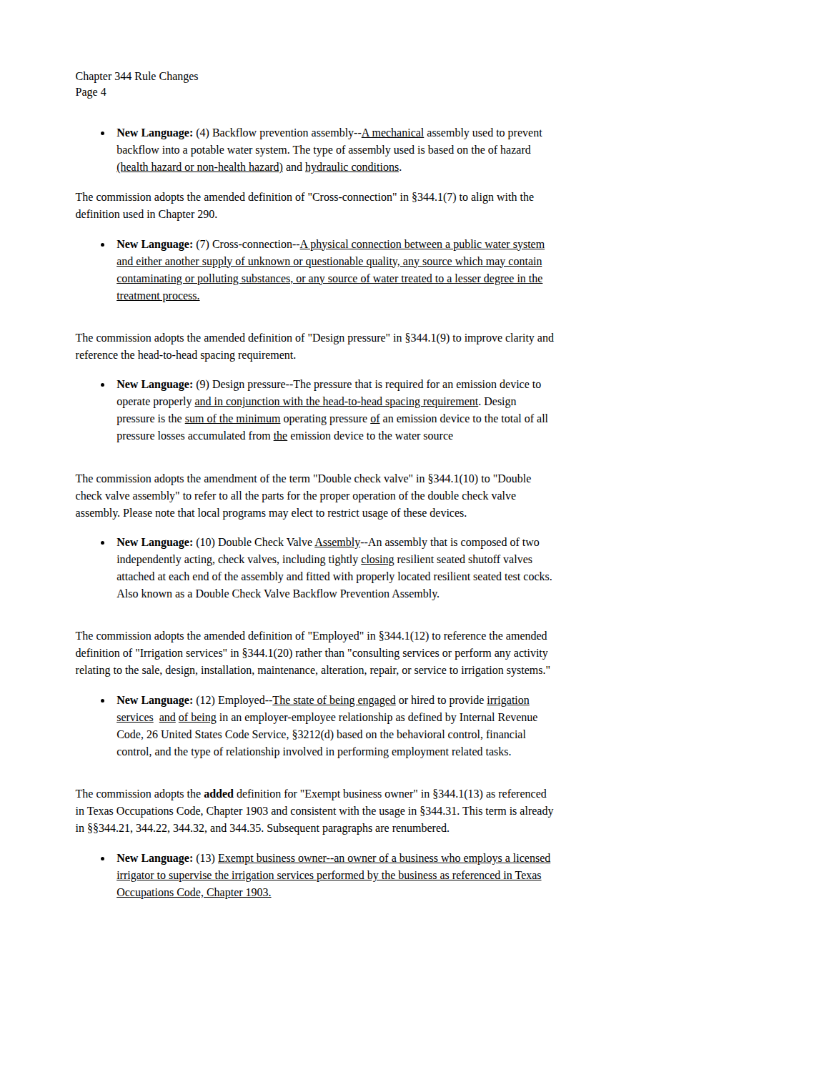Chapter 344 Rule Changes
Page 4
New Language: (4) Backflow prevention assembly--A mechanical assembly used to prevent backflow into a potable water system. The type of assembly used is based on the of hazard (health hazard or non-health hazard) and hydraulic conditions.
The commission adopts the amended definition of "Cross-connection" in §344.1(7) to align with the definition used in Chapter 290.
New Language: (7) Cross-connection--A physical connection between a public water system and either another supply of unknown or questionable quality, any source which may contain contaminating or polluting substances, or any source of water treated to a lesser degree in the treatment process.
The commission adopts the amended definition of "Design pressure" in §344.1(9) to improve clarity and reference the head-to-head spacing requirement.
New Language: (9) Design pressure--The pressure that is required for an emission device to operate properly and in conjunction with the head-to-head spacing requirement. Design pressure is the sum of the minimum operating pressure of an emission device to the total of all pressure losses accumulated from the emission device to the water source
The commission adopts the amendment of the term "Double check valve" in §344.1(10) to "Double check valve assembly" to refer to all the parts for the proper operation of the double check valve assembly. Please note that local programs may elect to restrict usage of these devices.
New Language: (10) Double Check Valve Assembly--An assembly that is composed of two independently acting, check valves, including tightly closing resilient seated shutoff valves attached at each end of the assembly and fitted with properly located resilient seated test cocks. Also known as a Double Check Valve Backflow Prevention Assembly.
The commission adopts the amended definition of "Employed" in §344.1(12) to reference the amended definition of "Irrigation services" in §344.1(20) rather than "consulting services or perform any activity relating to the sale, design, installation, maintenance, alteration, repair, or service to irrigation systems."
New Language: (12) Employed--The state of being engaged or hired to provide irrigation services and of being in an employer-employee relationship as defined by Internal Revenue Code, 26 United States Code Service, §3212(d) based on the behavioral control, financial control, and the type of relationship involved in performing employment related tasks.
The commission adopts the added definition for "Exempt business owner" in §344.1(13) as referenced in Texas Occupations Code, Chapter 1903 and consistent with the usage in §344.31. This term is already in §§344.21, 344.22, 344.32, and 344.35. Subsequent paragraphs are renumbered.
New Language: (13) Exempt business owner--an owner of a business who employs a licensed irrigator to supervise the irrigation services performed by the business as referenced in Texas Occupations Code, Chapter 1903.